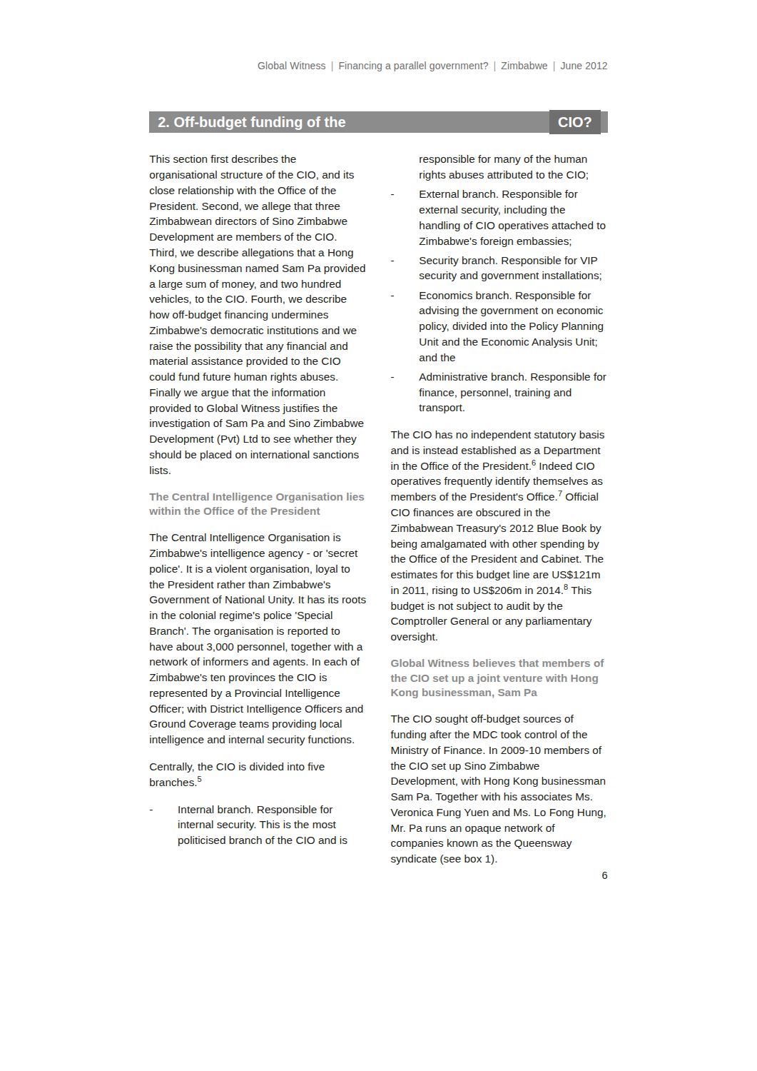Global Witness | Financing a parallel government? | Zimbabwe | June 2012
2. Off-budget funding of the
CIO?
This section first describes the organisational structure of the CIO, and its close relationship with the Office of the President. Second, we allege that three Zimbabwean directors of Sino Zimbabwe Development are members of the CIO. Third, we describe allegations that a Hong Kong businessman named Sam Pa provided a large sum of money, and two hundred vehicles, to the CIO. Fourth, we describe how off-budget financing undermines Zimbabwe's democratic institutions and we raise the possibility that any financial and material assistance provided to the CIO could fund future human rights abuses. Finally we argue that the information provided to Global Witness justifies the investigation of Sam Pa and Sino Zimbabwe Development (Pvt) Ltd to see whether they should be placed on international sanctions lists.
The Central Intelligence Organisation lies within the Office of the President
The Central Intelligence Organisation is Zimbabwe's intelligence agency - or 'secret police'. It is a violent organisation, loyal to the President rather than Zimbabwe's Government of National Unity. It has its roots in the colonial regime's police 'Special Branch'. The organisation is reported to have about 3,000 personnel, together with a network of informers and agents. In each of Zimbabwe's ten provinces the CIO is represented by a Provincial Intelligence Officer; with District Intelligence Officers and Ground Coverage teams providing local intelligence and internal security functions.
Centrally, the CIO is divided into five branches.5
Internal branch. Responsible for internal security. This is the most politicised branch of the CIO and is responsible for many of the human rights abuses attributed to the CIO;
External branch. Responsible for external security, including the handling of CIO operatives attached to Zimbabwe's foreign embassies;
Security branch. Responsible for VIP security and government installations;
Economics branch. Responsible for advising the government on economic policy, divided into the Policy Planning Unit and the Economic Analysis Unit; and the
Administrative branch. Responsible for finance, personnel, training and transport.
The CIO has no independent statutory basis and is instead established as a Department in the Office of the President.6 Indeed CIO operatives frequently identify themselves as members of the President's Office.7 Official CIO finances are obscured in the Zimbabwean Treasury's 2012 Blue Book by being amalgamated with other spending by the Office of the President and Cabinet. The estimates for this budget line are US$121m in 2011, rising to US$206m in 2014.8 This budget is not subject to audit by the Comptroller General or any parliamentary oversight.
Global Witness believes that members of the CIO set up a joint venture with Hong Kong businessman, Sam Pa
The CIO sought off-budget sources of funding after the MDC took control of the Ministry of Finance. In 2009-10 members of the CIO set up Sino Zimbabwe Development, with Hong Kong businessman Sam Pa. Together with his associates Ms. Veronica Fung Yuen and Ms. Lo Fong Hung, Mr. Pa runs an opaque network of companies known as the Queensway syndicate (see box 1).
6